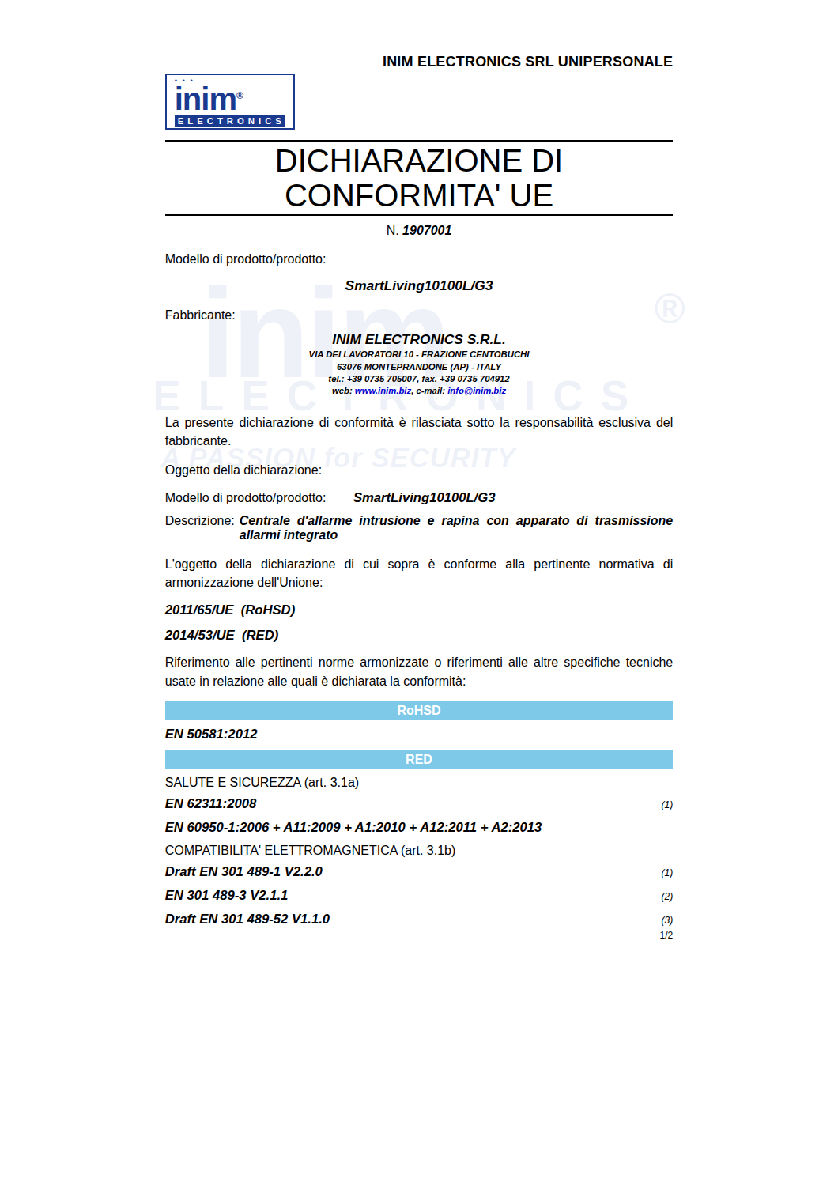inim
ELECTRONICS
A PASSION for SECURITY
®
INIM ELECTRONICS SRL UNIPERSONALE
• • •
inim®
ELECTRONICS
DICHIARAZIONE DI CONFORMITA' UE
N. 1907001
Modello di prodotto/prodotto:
SmartLiving10100L/G3
Fabbricante:
INIM ELECTRONICS S.R.L.
VIA DEI LAVORATORI 10 - FRAZIONE CENTOBUCHI
63076 MONTEPRANDONE (AP) - ITALY
tel.: +39 0735 705007, fax. +39 0735 704912
web: www.inim.biz, e-mail: info@inim.biz
La presente dichiarazione di conformità è rilasciata sotto la responsabilità esclusiva del fabbricante.
Oggetto della dichiarazione:
Modello di prodotto/prodotto: SmartLiving10100L/G3
Descrizione: Centrale d'allarme intrusione e rapina con apparato di trasmissione allarmi integrato
L'oggetto della dichiarazione di cui sopra è conforme alla pertinente normativa di armonizzazione dell'Unione:
2011/65/UE (RoHSD)
2014/53/UE (RED)
Riferimento alle pertinenti norme armonizzate o riferimenti alle altre specifiche tecniche usate in relazione alle quali è dichiarata la conformità:
RoHSD
EN 50581:2012
RED
SALUTE E SICUREZZA (art. 3.1a)
EN 62311:2008 (1)
EN 60950-1:2006 + A11:2009 + A1:2010 + A12:2011 + A2:2013
COMPATIBILITA' ELETTROMAGNETICA (art. 3.1b)
Draft EN 301 489-1 V2.2.0 (1)
EN 301 489-3 V2.1.1 (2)
Draft EN 301 489-52 V1.1.0 (3)
1/2